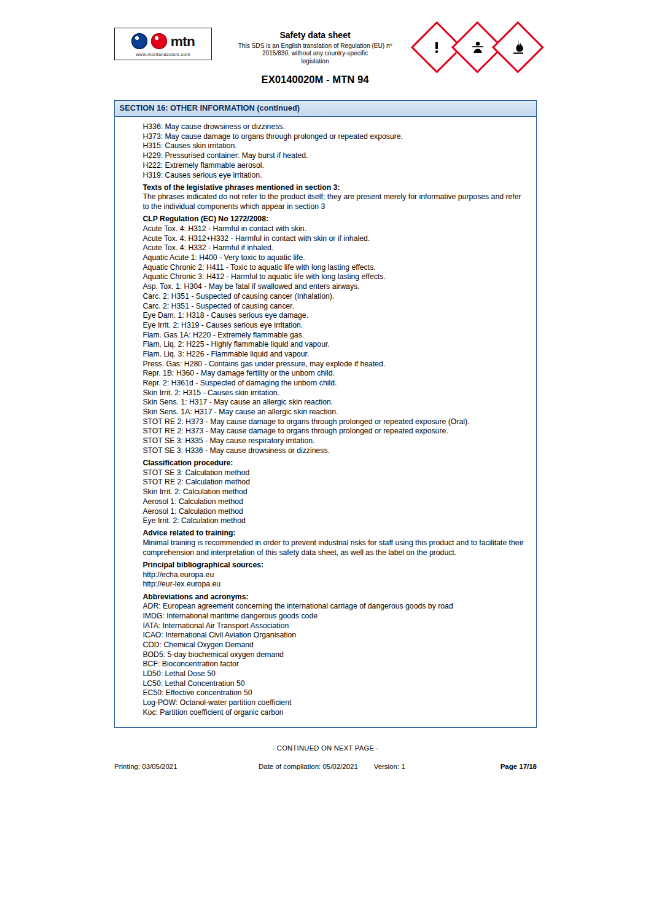mtn
www.montanacolors.com
Safety data sheet
This SDS is an English translation of Regulation (EU) nº 2015/830, without any country-specific
legislation
EX0140020M - MTN 94
SECTION 16: OTHER INFORMATION (continued)
H336: May cause drowsiness or dizziness.
H373: May cause damage to organs through prolonged or repeated exposure.
H315: Causes skin irritation.
H229: Pressurised container: May burst if heated.
H222: Extremely flammable aerosol.
H319: Causes serious eye irritation.
Texts of the legislative phrases mentioned in section 3:
The phrases indicated do not refer to the product itself; they are present merely for informative purposes and refer to the individual components which appear in section 3
CLP Regulation (EC) No 1272/2008:
Acute Tox. 4: H312 - Harmful in contact with skin.
Acute Tox. 4: H312+H332 - Harmful in contact with skin or if inhaled.
Acute Tox. 4: H332 - Harmful if inhaled.
Aquatic Acute 1: H400 - Very toxic to aquatic life.
Aquatic Chronic 2: H411 - Toxic to aquatic life with long lasting effects.
Aquatic Chronic 3: H412 - Harmful to aquatic life with long lasting effects.
Asp. Tox. 1: H304 - May be fatal if swallowed and enters airways.
Carc. 2: H351 - Suspected of causing cancer (Inhalation).
Carc. 2: H351 - Suspected of causing cancer.
Eye Dam. 1: H318 - Causes serious eye damage.
Eye Irrit. 2: H319 - Causes serious eye irritation.
Flam. Gas 1A: H220 - Extremely flammable gas.
Flam. Liq. 2: H225 - Highly flammable liquid and vapour.
Flam. Liq. 3: H226 - Flammable liquid and vapour.
Press. Gas: H280 - Contains gas under pressure, may explode if heated.
Repr. 1B: H360 - May damage fertility or the unborn child.
Repr. 2: H361d - Suspected of damaging the unborn child.
Skin Irrit. 2: H315 - Causes skin irritation.
Skin Sens. 1: H317 - May cause an allergic skin reaction.
Skin Sens. 1A: H317 - May cause an allergic skin reaction.
STOT RE 2: H373 - May cause damage to organs through prolonged or repeated exposure (Oral).
STOT RE 2: H373 - May cause damage to organs through prolonged or repeated exposure.
STOT SE 3: H335 - May cause respiratory irritation.
STOT SE 3: H336 - May cause drowsiness or dizziness.
Classification procedure:
STOT SE 3: Calculation method
STOT RE 2: Calculation method
Skin Irrit. 2: Calculation method
Aerosol 1: Calculation method
Aerosol 1: Calculation method
Eye Irrit. 2: Calculation method
Advice related to training:
Minimal training is recommended in order to prevent industrial risks for staff using this product and to facilitate their comprehension and interpretation of this safety data sheet, as well as the label on the product.
Principal bibliographical sources:
http://echa.europa.eu
http://eur-lex.europa.eu
Abbreviations and acronyms:
ADR: European agreement concerning the international carriage of dangerous goods by road
IMDG: International maritime dangerous goods code
IATA: International Air Transport Association
ICAO: International Civil Aviation Organisation
COD: Chemical Oxygen Demand
BOD5: 5-day biochemical oxygen demand
BCF: Bioconcentration factor
LD50: Lethal Dose 50
LC50: Lethal Concentration 50
EC50: Effective concentration 50
Log-POW: Octanol-water partition coefficient
Koc: Partition coefficient of organic carbon
- CONTINUED ON NEXT PAGE -
Printing: 03/05/2021
Date of compilation: 05/02/2021 Version: 1
Page 17/18